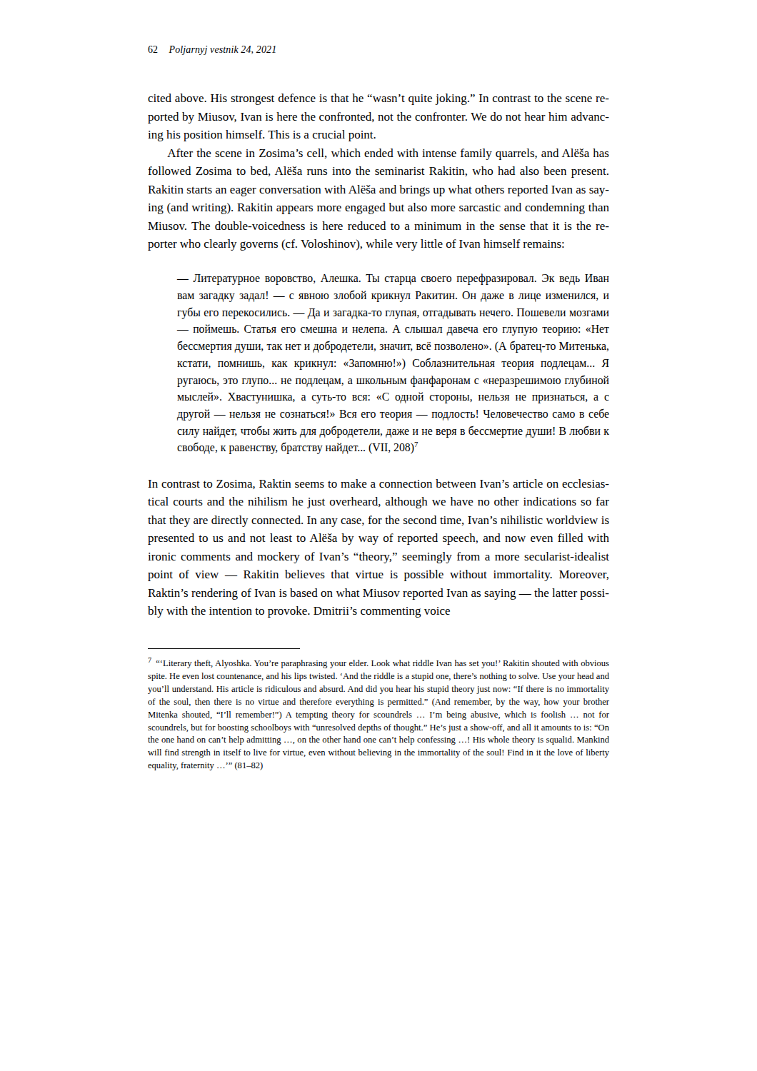62 Poljarnyj vestnik 24, 2021
cited above. His strongest defence is that he “wasn’t quite joking.” In contrast to the scene reported by Miusov, Ivan is here the confronted, not the confronter. We do not hear him advancing his position himself. This is a crucial point.
After the scene in Zosima’s cell, which ended with intense family quarrels, and Alëša has followed Zosima to bed, Alëša runs into the seminarist Rakitin, who had also been present. Rakitin starts an eager conversation with Alëša and brings up what others reported Ivan as saying (and writing). Rakitin appears more engaged but also more sarcastic and condemning than Miusov. The double-voicedness is here reduced to a minimum in the sense that it is the reporter who clearly governs (cf. Voloshinov), while very little of Ivan himself remains:
— Литературное воровство, Алешка. Ты старца своего перефразировал. Эк ведь Иван вам загадку задал! — с явною злобой крикнул Ракитин. Он даже в лице изменился, и губы его перекосились. — Да и загадка-то глупая, отгадывать нечего. Пошевели мозгами — поймешь. Статья его смешна и нелепа. А слышал давеча его глупую теорию: «Нет бессмертия души, так нет и добродетели, значит, всё позволено». (А братец-то Митенька, кстати, помнишь, как крикнул: «Запомню!») Соблазнительная теория подлецам... Я ругаюсь, это глупо... не подлецам, а школьным фанфаронам с «неразрешимою глубиной мыслей». Хвастунишка, а суть-то вся: «С одной стороны, нельзя не признаться, а с другой — нельзя не сознаться!» Вся его теория — подлость! Человечество само в себе силу найдет, чтобы жить для добродетели, даже и не веря в бессмертие души! В любви к свободе, к равенству, братству найдет... (VII, 208)7
In contrast to Zosima, Raktin seems to make a connection between Ivan’s article on ecclesiastical courts and the nihilism he just overheard, although we have no other indications so far that they are directly connected. In any case, for the second time, Ivan’s nihilistic worldview is presented to us and not least to Alëša by way of reported speech, and now even filled with ironic comments and mockery of Ivan’s “theory,” seemingly from a more secularist-idealist point of view — Rakitin believes that virtue is possible without immortality. Moreover, Raktin’s rendering of Ivan is based on what Miusov reported Ivan as saying — the latter possibly with the intention to provoke. Dmitrii’s commenting voice
7 “‘Literary theft, Alyoshka. You’re paraphrasing your elder. Look what riddle Ivan has set you!’ Rakitin shouted with obvious spite. He even lost countenance, and his lips twisted. ‘And the riddle is a stupid one, there’s nothing to solve. Use your head and you’ll understand. His article is ridiculous and absurd. And did you hear his stupid theory just now: “If there is no immortality of the soul, then there is no virtue and therefore everything is permitted.” (And remember, by the way, how your brother Mitenka shouted, “I’ll remember!”) A tempting theory for scoundrels … I’m being abusive, which is foolish … not for scoundrels, but for boosting schoolboys with “unresolved depths of thought.” He’s just a show-off, and all it amounts to is: “On the one hand on can’t help admitting …, on the other hand one can’t help confessing …! His whole theory is squalid. Mankind will find strength in itself to live for virtue, even without believing in the immortality of the soul! Find in it the love of liberty equality, fraternity …’” (81–82)